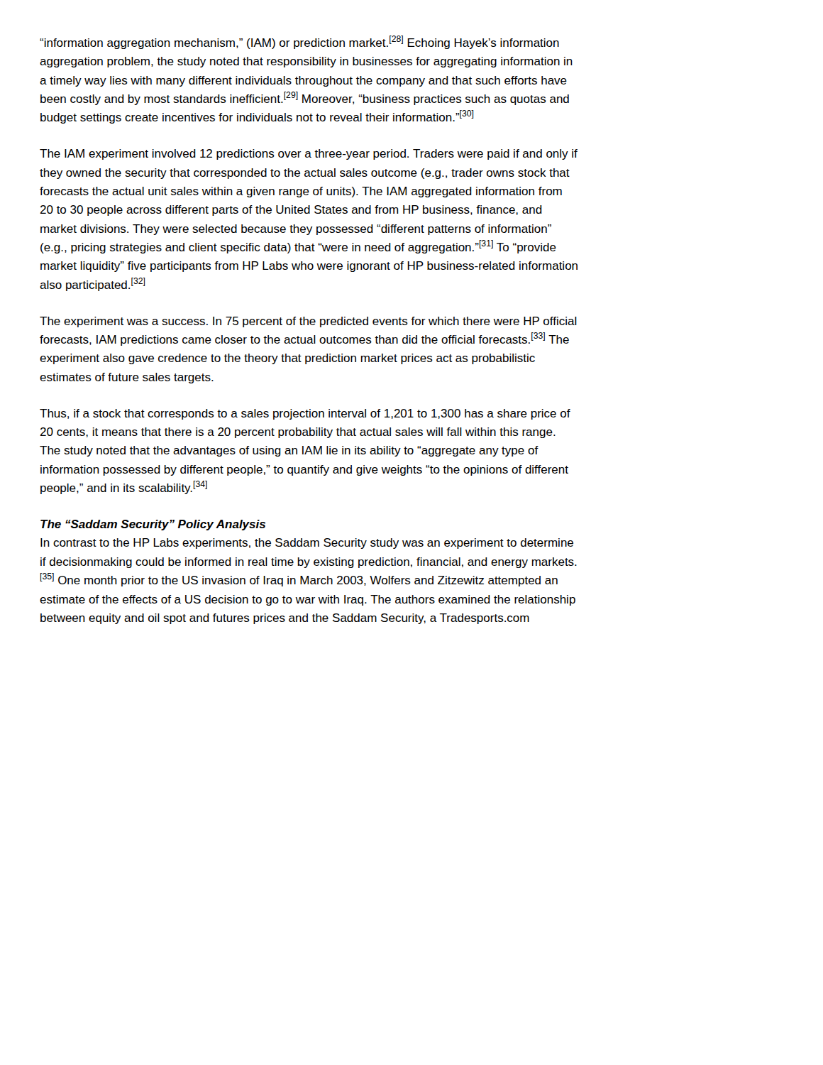“information aggregation mechanism,” (IAM) or prediction market.[28] Echoing Hayek’s information aggregation problem, the study noted that responsibility in businesses for aggregating information in a timely way lies with many different individuals throughout the company and that such efforts have been costly and by most standards inefficient.[29] Moreover, “business practices such as quotas and budget settings create incentives for individuals not to reveal their information.”[30]
The IAM experiment involved 12 predictions over a three-year period. Traders were paid if and only if they owned the security that corresponded to the actual sales outcome (e.g., trader owns stock that forecasts the actual unit sales within a given range of units). The IAM aggregated information from 20 to 30 people across different parts of the United States and from HP business, finance, and market divisions. They were selected because they possessed “different patterns of information” (e.g., pricing strategies and client specific data) that “were in need of aggregation.”[31] To “provide market liquidity” five participants from HP Labs who were ignorant of HP business-related information also participated.[32]
The experiment was a success. In 75 percent of the predicted events for which there were HP official forecasts, IAM predictions came closer to the actual outcomes than did the official forecasts.[33] The experiment also gave credence to the theory that prediction market prices act as probabilistic estimates of future sales targets.
Thus, if a stock that corresponds to a sales projection interval of 1,201 to 1,300 has a share price of 20 cents, it means that there is a 20 percent probability that actual sales will fall within this range. The study noted that the advantages of using an IAM lie in its ability to “aggregate any type of information possessed by different people,” to quantify and give weights “to the opinions of different people,” and in its scalability.[34]
The “Saddam Security” Policy Analysis
In contrast to the HP Labs experiments, the Saddam Security study was an experiment to determine if decisionmaking could be informed in real time by existing prediction, financial, and energy markets.[35] One month prior to the US invasion of Iraq in March 2003, Wolfers and Zitzewitz attempted an estimate of the effects of a US decision to go to war with Iraq. The authors examined the relationship between equity and oil spot and futures prices and the Saddam Security, a Tradesports.com